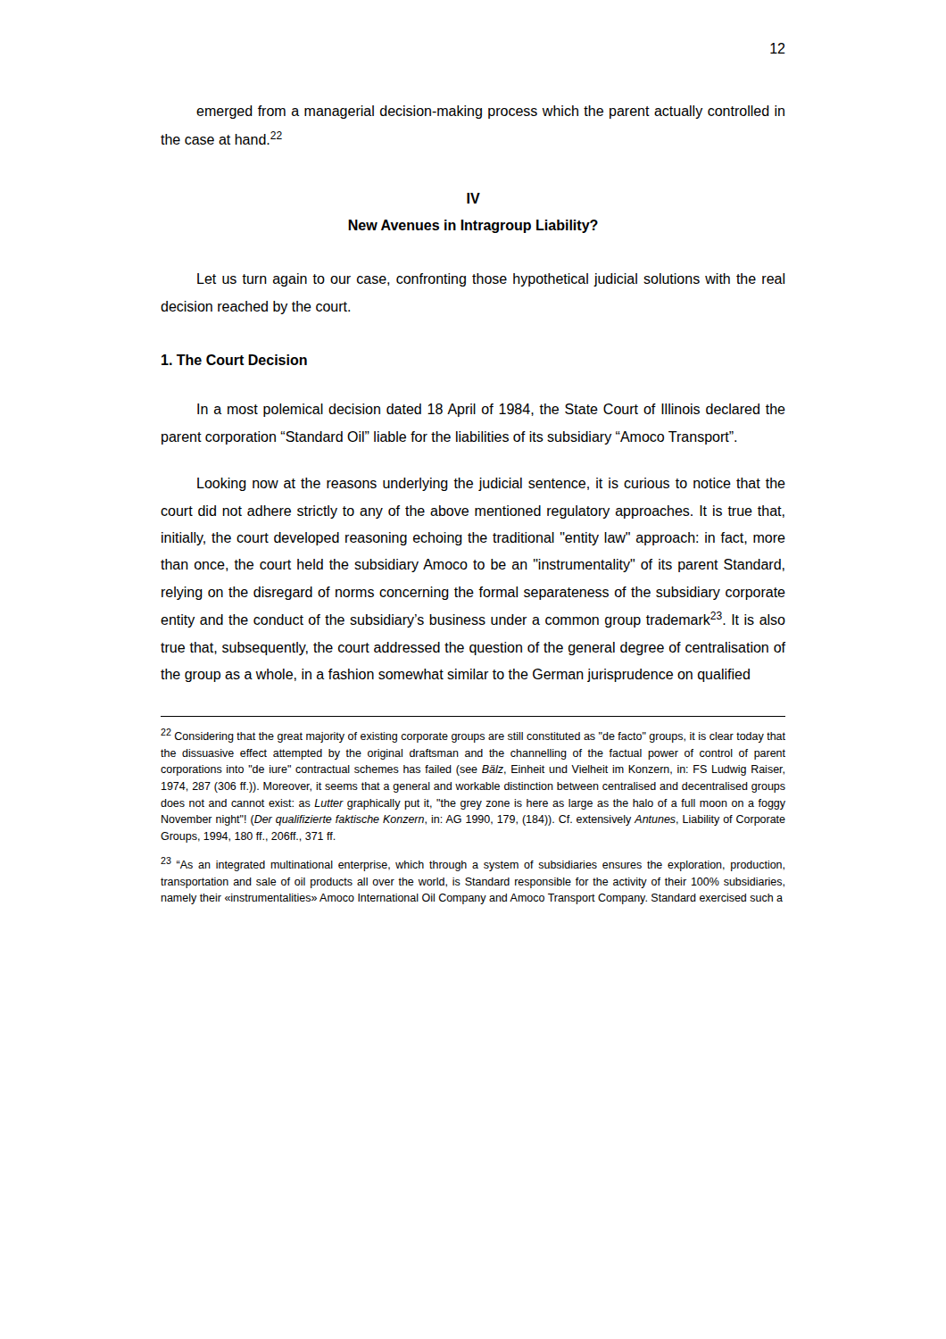12
emerged from a managerial decision-making process which the parent actually controlled in the case at hand.22
IV
New Avenues in Intragroup Liability?
Let us turn again to our case, confronting those hypothetical judicial solutions with the real decision reached by the court.
1. The Court Decision
In a most polemical decision dated 18 April of 1984, the State Court of Illinois declared the parent corporation “Standard Oil” liable for the liabilities of its subsidiary “Amoco Transport”.
Looking now at the reasons underlying the judicial sentence, it is curious to notice that the court did not adhere strictly to any of the above mentioned regulatory approaches. It is true that, initially, the court developed reasoning echoing the traditional "entity law" approach: in fact, more than once, the court held the subsidiary Amoco to be an "instrumentality" of its parent Standard, relying on the disregard of norms concerning the formal separateness of the subsidiary corporate entity and the conduct of the subsidiary’s business under a common group trademark23. It is also true that, subsequently, the court addressed the question of the general degree of centralisation of the group as a whole, in a fashion somewhat similar to the German jurisprudence on qualified
22 Considering that the great majority of existing corporate groups are still constituted as "de facto" groups, it is clear today that the dissuasive effect attempted by the original draftsman and the channelling of the factual power of control of parent corporations into "de iure" contractual schemes has failed (see Bälz, Einheit und Vielheit im Konzern, in: FS Ludwig Raiser, 1974, 287 (306 ff.)). Moreover, it seems that a general and workable distinction between centralised and decentralised groups does not and cannot exist: as Lutter graphically put it, "the grey zone is here as large as the halo of a full moon on a foggy November night"! (Der qualifizierte faktische Konzern, in: AG 1990, 179, (184)). Cf. extensively Antunes, Liability of Corporate Groups, 1994, 180 ff., 206ff., 371 ff.
23 “As an integrated multinational enterprise, which through a system of subsidiaries ensures the exploration, production, transportation and sale of oil products all over the world, is Standard responsible for the activity of their 100% subsidiaries, namely their «instrumentalities» Amoco International Oil Company and Amoco Transport Company. Standard exercised such a